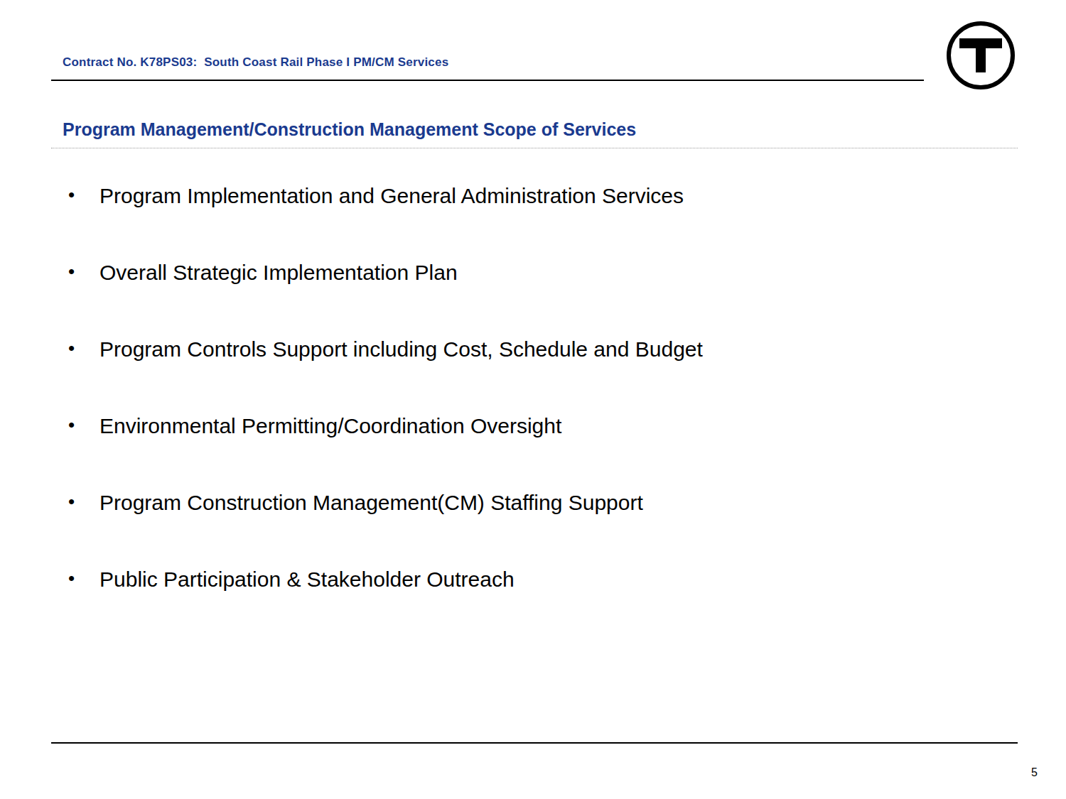Contract No. K78PS03: South Coast Rail Phase I PM/CM Services
Program Management/Construction Management Scope of Services
Program Implementation and General Administration Services
Overall Strategic Implementation Plan
Program Controls Support including Cost, Schedule and Budget
Environmental Permitting/Coordination Oversight
Program Construction Management(CM) Staffing Support
Public Participation & Stakeholder Outreach
5